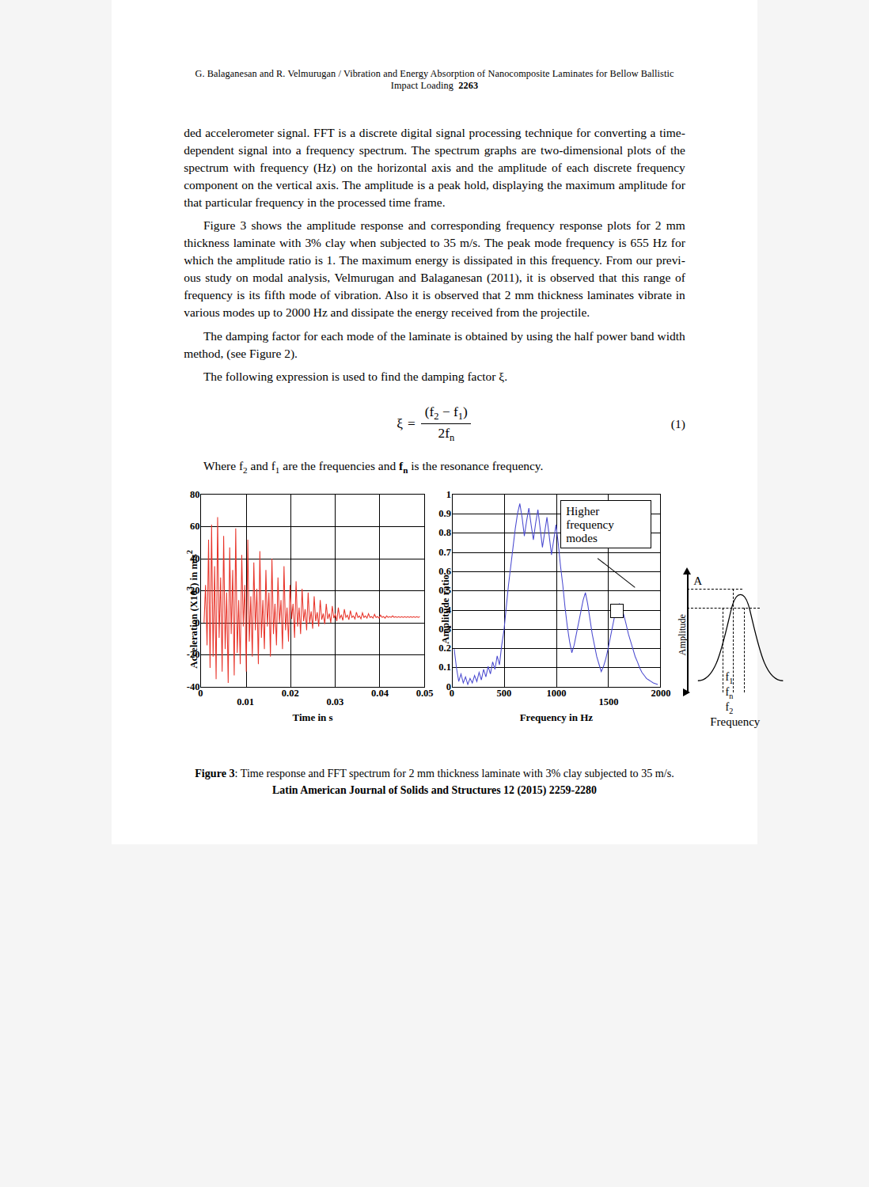G. Balaganesan and R. Velmurugan / Vibration and Energy Absorption of Nanocomposite Laminates for Bellow Ballistic Impact Loading 2263
ded accelerometer signal. FFT is a discrete digital signal processing technique for converting a time-dependent signal into a frequency spectrum. The spectrum graphs are two-dimensional plots of the spectrum with frequency (Hz) on the horizontal axis and the amplitude of each discrete frequency component on the vertical axis. The amplitude is a peak hold, displaying the maximum amplitude for that particular frequency in the processed time frame.
Figure 3 shows the amplitude response and corresponding frequency response plots for 2 mm thickness laminate with 3% clay when subjected to 35 m/s. The peak mode frequency is 655 Hz for which the amplitude ratio is 1. The maximum energy is dissipated in this frequency. From our previous study on modal analysis, Velmurugan and Balaganesan (2011), it is observed that this range of frequency is its fifth mode of vibration. Also it is observed that 2 mm thickness laminates vibrate in various modes up to 2000 Hz and dissipate the energy received from the projectile.
The damping factor for each mode of the laminate is obtained by using the half power band width method, (see Figure 2).
The following expression is used to find the damping factor ξ.
ξ = (f2 − f1) 2fn
(1)
Where f2 and f1 are the frequencies and fn is the resonance frequency.
Acceleration (X103) in m/s2
80 60 40 20 0 -20 -40
0 0.01 0.02 0.03 0.04 0.05
Time in s
Amplitude ratio
1 0.9 0.8 0.7 0.6 0.5 0.4 0.3 0.2 0.1 0
Higher
frequency
modes
0 500 1000 1500 2000
Frequency in Hz
Amplitude
A
f1 fn f2
Frequency
Figure 3: Time response and FFT spectrum for 2 mm thickness laminate with 3% clay subjected to 35 m/s.
Latin American Journal of Solids and Structures 12 (2015) 2259-2280